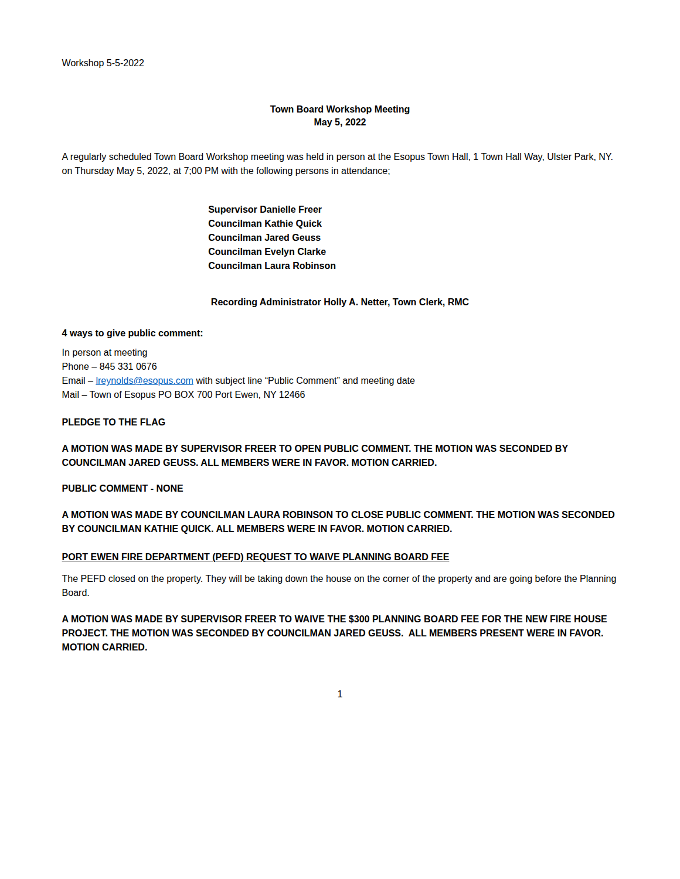Workshop 5-5-2022
Town Board Workshop Meeting
May 5, 2022
A regularly scheduled Town Board Workshop meeting was held in person at the Esopus Town Hall, 1 Town Hall Way, Ulster Park, NY. on Thursday May 5, 2022, at 7;00 PM with the following persons in attendance;
Supervisor Danielle Freer
Councilman Kathie Quick
Councilman Jared Geuss
Councilman Evelyn Clarke
Councilman Laura Robinson
Recording Administrator Holly A. Netter, Town Clerk, RMC
4 ways to give public comment:
In person at meeting
Phone – 845 331 0676
Email – lreynolds@esopus.com with subject line “Public Comment” and meeting date
Mail – Town of Esopus PO BOX 700 Port Ewen, NY 12466
PLEDGE TO THE FLAG
A MOTION WAS MADE BY SUPERVISOR FREER TO OPEN PUBLIC COMMENT. THE MOTION WAS SECONDED BY COUNCILMAN JARED GEUSS. ALL MEMBERS WERE IN FAVOR. MOTION CARRIED.
PUBLIC COMMENT - NONE
A MOTION WAS MADE BY COUNCILMAN LAURA ROBINSON TO CLOSE PUBLIC COMMENT. THE MOTION WAS SECONDED BY COUNCILMAN KATHIE QUICK. ALL MEMBERS WERE IN FAVOR. MOTION CARRIED.
PORT EWEN FIRE DEPARTMENT (PEFD) REQUEST TO WAIVE PLANNING BOARD FEE
The PEFD closed on the property. They will be taking down the house on the corner of the property and are going before the Planning Board.
A MOTION WAS MADE BY SUPERVISOR FREER TO WAIVE THE $300 PLANNING BOARD FEE FOR THE NEW FIRE HOUSE PROJECT. THE MOTION WAS SECONDED BY COUNCILMAN JARED GEUSS. ALL MEMBERS PRESENT WERE IN FAVOR. MOTION CARRIED.
1